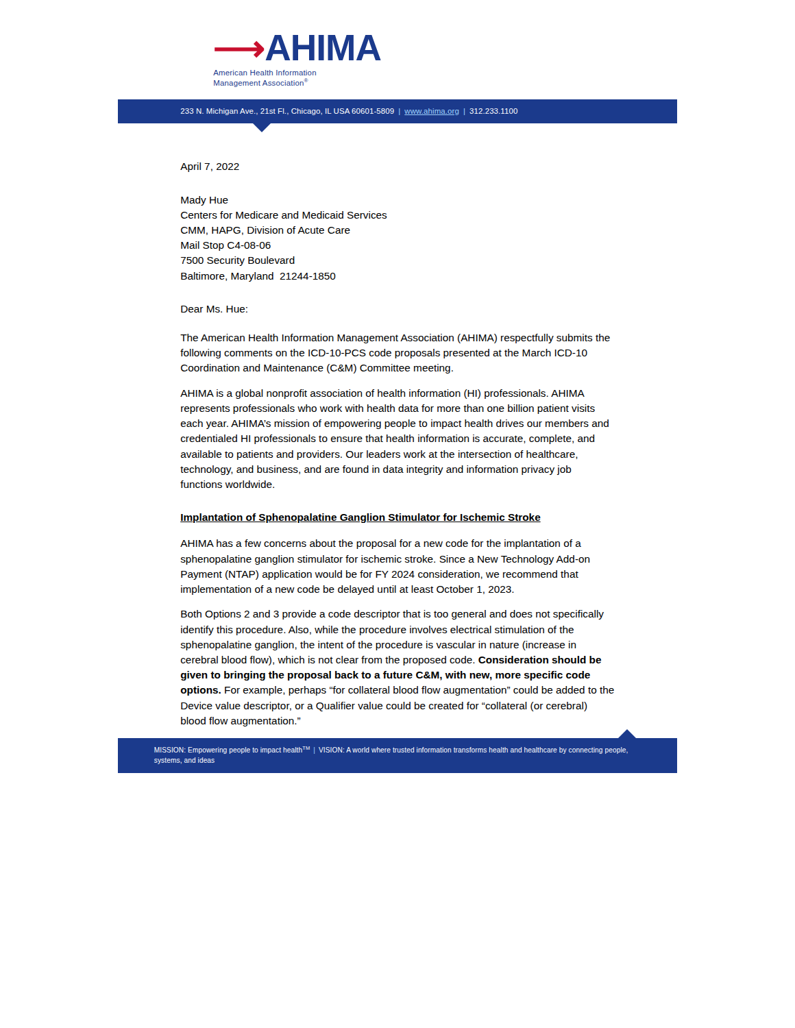⟶AHIMA
American Health Information
Management Association®
233 N. Michigan Ave., 21st Fl., Chicago, IL USA 60601-5809|www.ahima.org|312.233.1100
April 7, 2022
Mady Hue
Centers for Medicare and Medicaid Services
CMM, HAPG, Division of Acute Care
Mail Stop C4-08-06
7500 Security Boulevard
Baltimore, Maryland 21244-1850
Dear Ms. Hue:
The American Health Information Management Association (AHIMA) respectfully submits the following comments on the ICD-10-PCS code proposals presented at the March ICD-10 Coordination and Maintenance (C&M) Committee meeting.
AHIMA is a global nonprofit association of health information (HI) professionals. AHIMA represents professionals who work with health data for more than one billion patient visits each year. AHIMA’s mission of empowering people to impact health drives our members and credentialed HI professionals to ensure that health information is accurate, complete, and available to patients and providers. Our leaders work at the intersection of healthcare, technology, and business, and are found in data integrity and information privacy job functions worldwide.
Implantation of Sphenopalatine Ganglion Stimulator for Ischemic Stroke
AHIMA has a few concerns about the proposal for a new code for the implantation of a sphenopalatine ganglion stimulator for ischemic stroke. Since a New Technology Add-on Payment (NTAP) application would be for FY 2024 consideration, we recommend that implementation of a new code be delayed until at least October 1, 2023.
Both Options 2 and 3 provide a code descriptor that is too general and does not specifically identify this procedure. Also, while the procedure involves electrical stimulation of the sphenopalatine ganglion, the intent of the procedure is vascular in nature (increase in cerebral blood flow), which is not clear from the proposed code. Consideration should be given to bringing the proposal back to a future C&M, with new, more specific code options. For example, perhaps “for collateral blood flow augmentation” could be added to the Device value descriptor, or a Qualifier value could be created for “collateral (or cerebral) blood flow augmentation.”
MISSION: Empowering people to impact healthTM|VISION: A world where trusted information transforms health and healthcare by connecting people, systems, and ideas